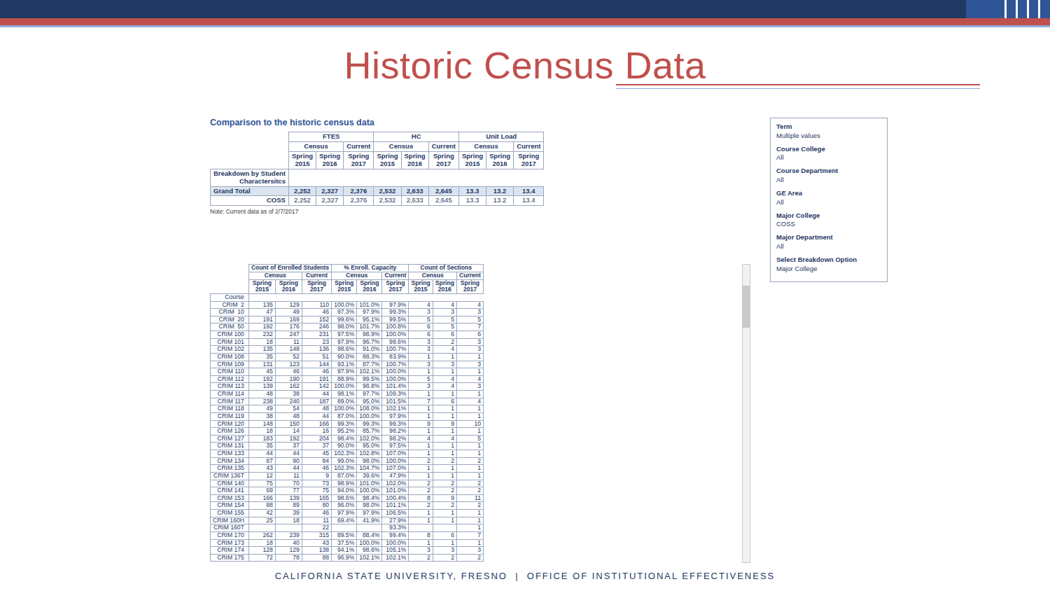Historic Census Data
Comparison to the historic census data
| | FTES | HC | Unit Load |
| --- | --- | --- | --- |
| Census | Current | Census | Current | Census | Current |
| Spring 2015 | Spring 2016 | Spring 2017 | Spring 2015 | Spring 2016 | Spring 2017 | Spring 2015 | Spring 2016 | Spring 2017 |
| Breakdown by Student Charactersitcs | |
| Grand Total | 2,252 | 2,327 | 2,376 | 2,532 | 2,633 | 2,645 | 13.3 | 13.2 | 13.4 |
| COSS | 2,252 | 2,327 | 2,376 | 2,532 | 2,633 | 2,645 | 13.3 | 13.2 | 13.4 |
Note: Current data as of 2/7/2017
| | Count of Enrolled Students | % Enroll. Capacity | Count of Sections |
| --- | --- | --- | --- |
| Census | Current | Census | Current | Census | Current |
| Spring 2015 | Spring 2016 | Spring 2017 | Spring 2015 | Spring 2016 | Spring 2017 | Spring 2015 | Spring 2016 | Spring 2017 |
| Course | |
| CRIM 2 | 135 | 129 | 110 | 100.0% | 101.0% | 97.9% | 4 | 4 | 4 |
| CRIM 10 | 47 | 49 | 46 | 97.3% | 97.9% | 99.3% | 3 | 3 | 3 |
| CRIM 20 | 191 | 169 | 152 | 99.6% | 95.1% | 99.5% | 5 | 5 | 5 |
| CRIM 50 | 192 | 176 | 246 | 98.0% | 101.7% | 100.8% | 6 | 5 | 7 |
| CRIM 100 | 232 | 247 | 231 | 97.5% | 98.9% | 100.0% | 6 | 6 | 6 |
| CRIM 101 | 18 | 11 | 23 | 97.9% | 96.7% | 98.6% | 3 | 2 | 3 |
| CRIM 102 | 135 | 148 | 136 | 98.6% | 91.0% | 100.7% | 3 | 4 | 3 |
| CRIM 108 | 35 | 52 | 51 | 90.0% | 88.3% | 83.9% | 1 | 1 | 1 |
| CRIM 109 | 131 | 123 | 144 | 93.1% | 87.7% | 100.7% | 3 | 3 | 3 |
| CRIM 110 | 45 | 46 | 46 | 97.9% | 102.1% | 100.0% | 1 | 1 | 1 |
| CRIM 112 | 192 | 190 | 191 | 88.9% | 99.5% | 100.0% | 5 | 4 | 4 |
| CRIM 113 | 139 | 162 | 142 | 100.0% | 98.8% | 101.4% | 3 | 4 | 3 |
| CRIM 114 | 48 | 38 | 44 | 98.1% | 97.7% | 109.3% | 1 | 1 | 1 |
| CRIM 117 | 238 | 240 | 187 | 89.0% | 95.0% | 101.5% | 7 | 6 | 4 |
| CRIM 118 | 49 | 54 | 48 | 100.0% | 108.0% | 102.1% | 1 | 1 | 1 |
| CRIM 119 | 38 | 48 | 44 | 87.0% | 100.0% | 97.9% | 1 | 1 | 1 |
| CRIM 120 | 148 | 150 | 166 | 99.3% | 99.3% | 99.3% | 9 | 9 | 10 |
| CRIM 126 | 18 | 14 | 16 | 95.2% | 85.7% | 98.2% | 1 | 1 | 1 |
| CRIM 127 | 183 | 192 | 204 | 98.4% | 102.0% | 98.2% | 4 | 4 | 5 |
| CRIM 131 | 35 | 37 | 37 | 90.0% | 95.0% | 97.5% | 1 | 1 | 1 |
| CRIM 133 | 44 | 44 | 45 | 102.3% | 102.8% | 107.0% | 1 | 1 | 1 |
| CRIM 134 | 87 | 90 | 84 | 99.0% | 98.0% | 100.0% | 2 | 2 | 2 |
| CRIM 135 | 43 | 44 | 46 | 102.3% | 104.7% | 107.0% | 1 | 1 | 1 |
| CRIM 136T | 12 | 11 | 9 | 87.0% | 39.6% | 47.9% | 1 | 1 | 1 |
| CRIM 140 | 75 | 70 | 73 | 98.9% | 101.0% | 102.0% | 2 | 2 | 2 |
| CRIM 141 | 69 | 77 | 75 | 94.0% | 100.0% | 101.0% | 2 | 2 | 2 |
| CRIM 153 | 166 | 139 | 165 | 98.6% | 98.4% | 100.4% | 8 | 9 | 11 |
| CRIM 154 | 88 | 89 | 80 | 96.0% | 98.0% | 101.1% | 2 | 2 | 2 |
| CRIM 155 | 42 | 39 | 46 | 97.9% | 97.9% | 106.5% | 1 | 1 | 1 |
| CRIM 160H | 25 | 18 | 11 | 69.4% | 41.9% | 27.9% | 1 | 1 | 1 |
| CRIM 160T | | | 22 | | | 93.3% | | | 1 |
| CRIM 170 | 262 | 239 | 315 | 89.5% | 88.4% | 99.4% | 8 | 6 | 7 |
| CRIM 173 | 18 | 40 | 43 | 37.5% | 100.0% | 100.0% | 1 | 1 | 1 |
| CRIM 174 | 128 | 129 | 138 | 94.1% | 98.6% | 105.1% | 3 | 3 | 3 |
| CRIM 175 | 72 | 78 | 88 | 96.9% | 102.1% | 102.1% | 2 | 2 | 2 |
Term
Multiple values
Course College
All
Course Department
All
GE Area
All
Major College
COSS
Major Department
All
Select Breakdown Option
Major College
CALIFORNIA STATE UNIVERSITY, FRESNO | OFFICE OF INSTITUTIONAL EFFECTIVENESS